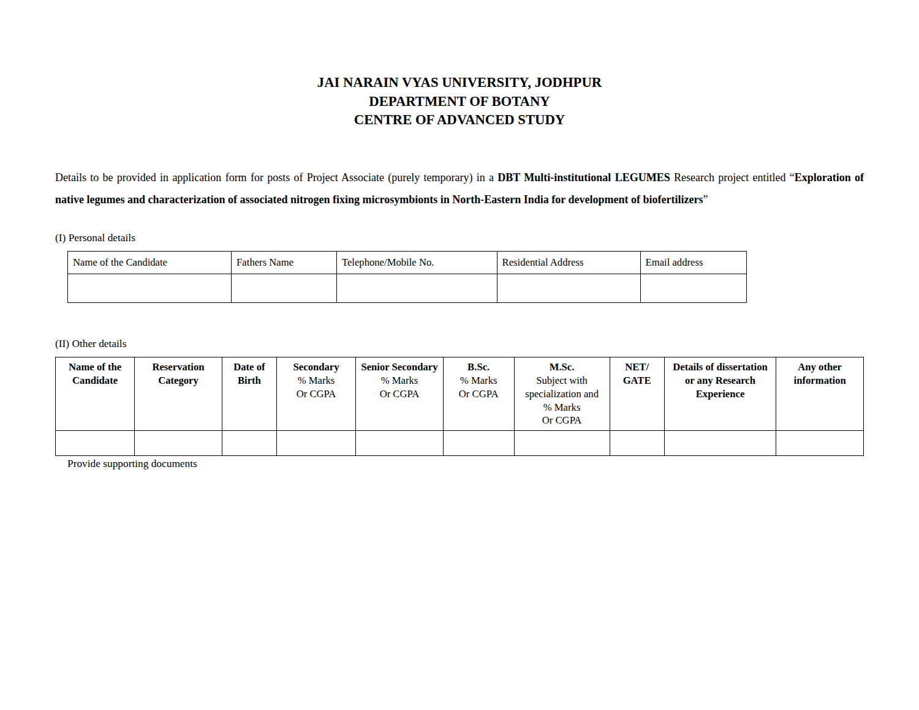JAI NARAIN VYAS UNIVERSITY, JODHPUR DEPARTMENT OF BOTANY CENTRE OF ADVANCED STUDY
Details to be provided in application form for posts of Project Associate (purely temporary) in a DBT Multi-institutional LEGUMES Research project entitled “Exploration of native legumes and characterization of associated nitrogen fixing microsymbionts in North-Eastern India for development of biofertilizers”
(I) Personal details
| Name of the Candidate | Fathers Name | Telephone/Mobile No. | Residential Address | Email address |
(II) Other details
| Name of the Candidate | Reservation Category | Date of Birth | Secondary % Marks Or CGPA | Senior Secondary % Marks Or CGPA | B.Sc. % Marks Or CGPA | M.Sc. Subject with specialization and % Marks Or CGPA | NET/ GATE | Details of dissertation or any Research Experience | Any other information |
| --- | --- | --- | --- | --- | --- | --- | --- | --- | --- |
Provide supporting documents